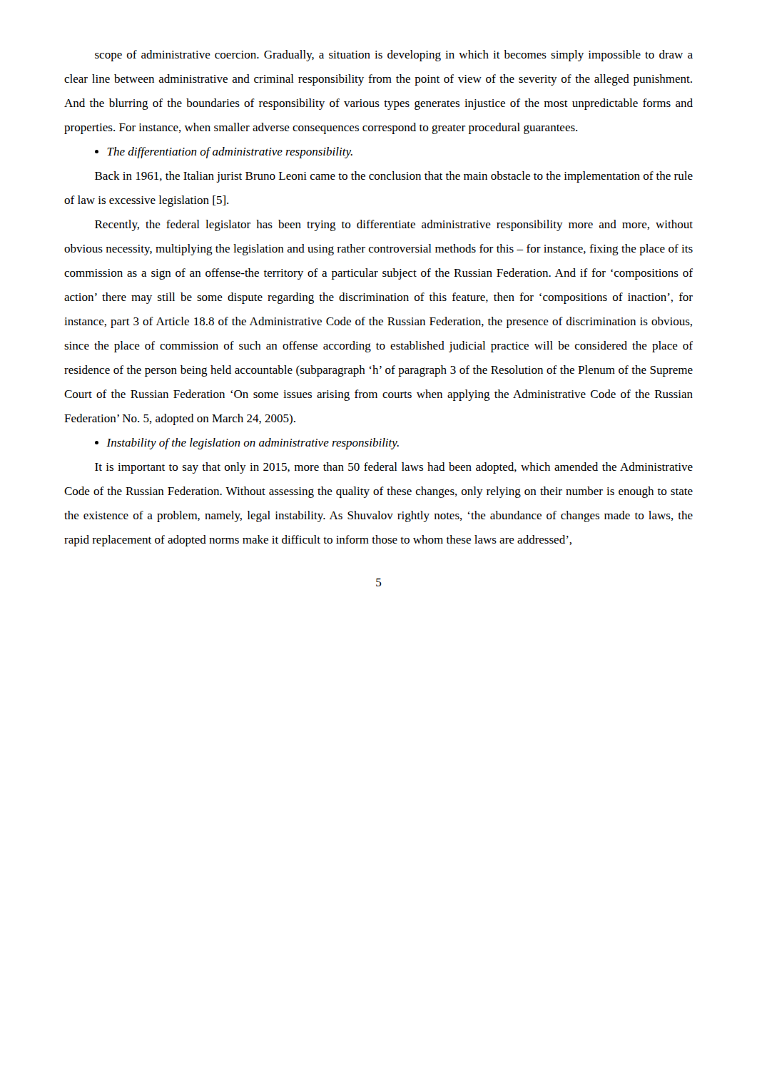scope of administrative coercion. Gradually, a situation is developing in which it becomes simply impossible to draw a clear line between administrative and criminal responsibility from the point of view of the severity of the alleged punishment. And the blurring of the boundaries of responsibility of various types generates injustice of the most unpredictable forms and properties. For instance, when smaller adverse consequences correspond to greater procedural guarantees.
The differentiation of administrative responsibility.
Back in 1961, the Italian jurist Bruno Leoni came to the conclusion that the main obstacle to the implementation of the rule of law is excessive legislation [5].
Recently, the federal legislator has been trying to differentiate administrative responsibility more and more, without obvious necessity, multiplying the legislation and using rather controversial methods for this – for instance, fixing the place of its commission as a sign of an offense-the territory of a particular subject of the Russian Federation. And if for ‘compositions of action’ there may still be some dispute regarding the discrimination of this feature, then for ‘compositions of inaction’, for instance, part 3 of Article 18.8 of the Administrative Code of the Russian Federation, the presence of discrimination is obvious, since the place of commission of such an offense according to established judicial practice will be considered the place of residence of the person being held accountable (subparagraph ‘h’ of paragraph 3 of the Resolution of the Plenum of the Supreme Court of the Russian Federation ‘On some issues arising from courts when applying the Administrative Code of the Russian Federation’ No. 5, adopted on March 24, 2005).
Instability of the legislation on administrative responsibility.
It is important to say that only in 2015, more than 50 federal laws had been adopted, which amended the Administrative Code of the Russian Federation. Without assessing the quality of these changes, only relying on their number is enough to state the existence of a problem, namely, legal instability. As Shuvalov rightly notes, ‘the abundance of changes made to laws, the rapid replacement of adopted norms make it difficult to inform those to whom these laws are addressed’,
5